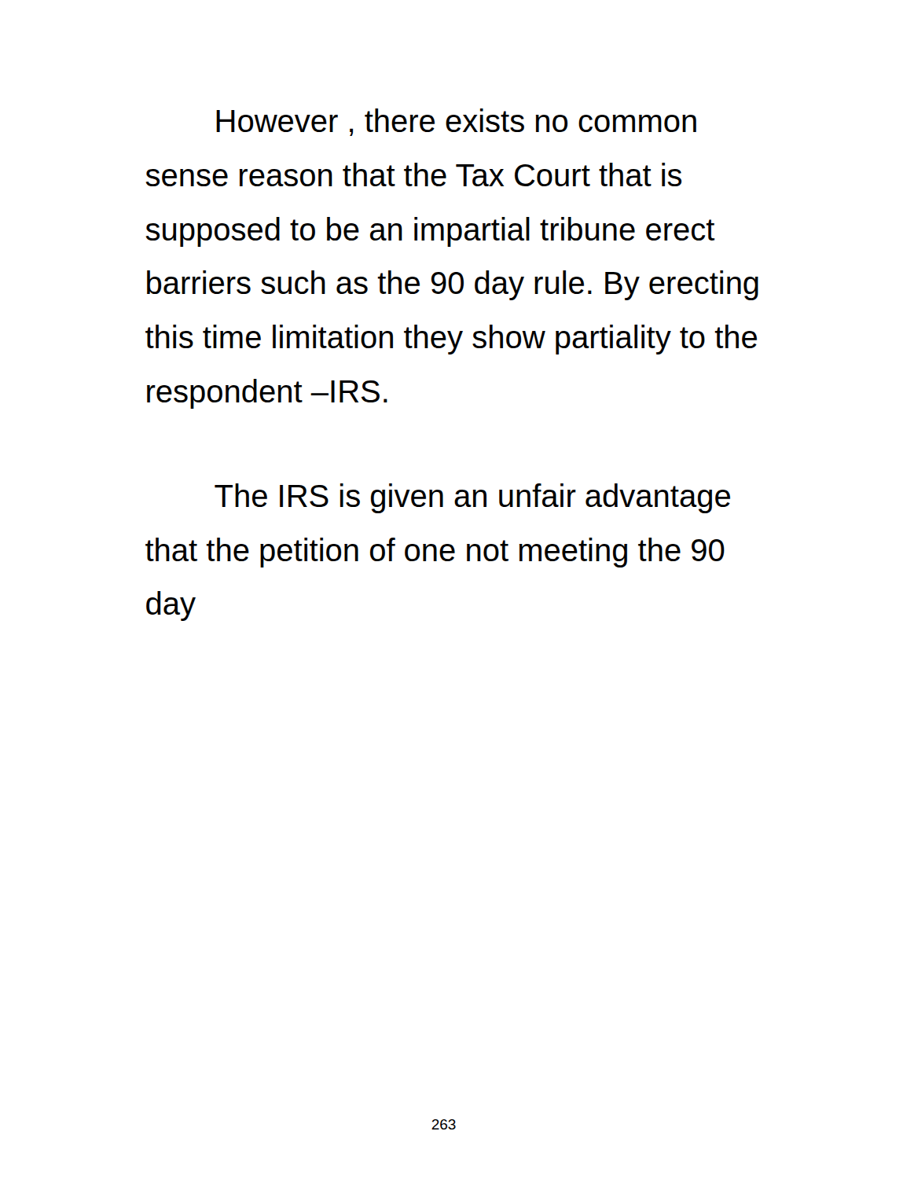However , there exists no common sense reason that the Tax Court that is supposed to be an impartial tribune erect barriers such as the 90 day rule. By erecting this time limitation they show partiality to the respondent –IRS.
The IRS is given an unfair advantage that the petition of one not meeting the 90 day
263